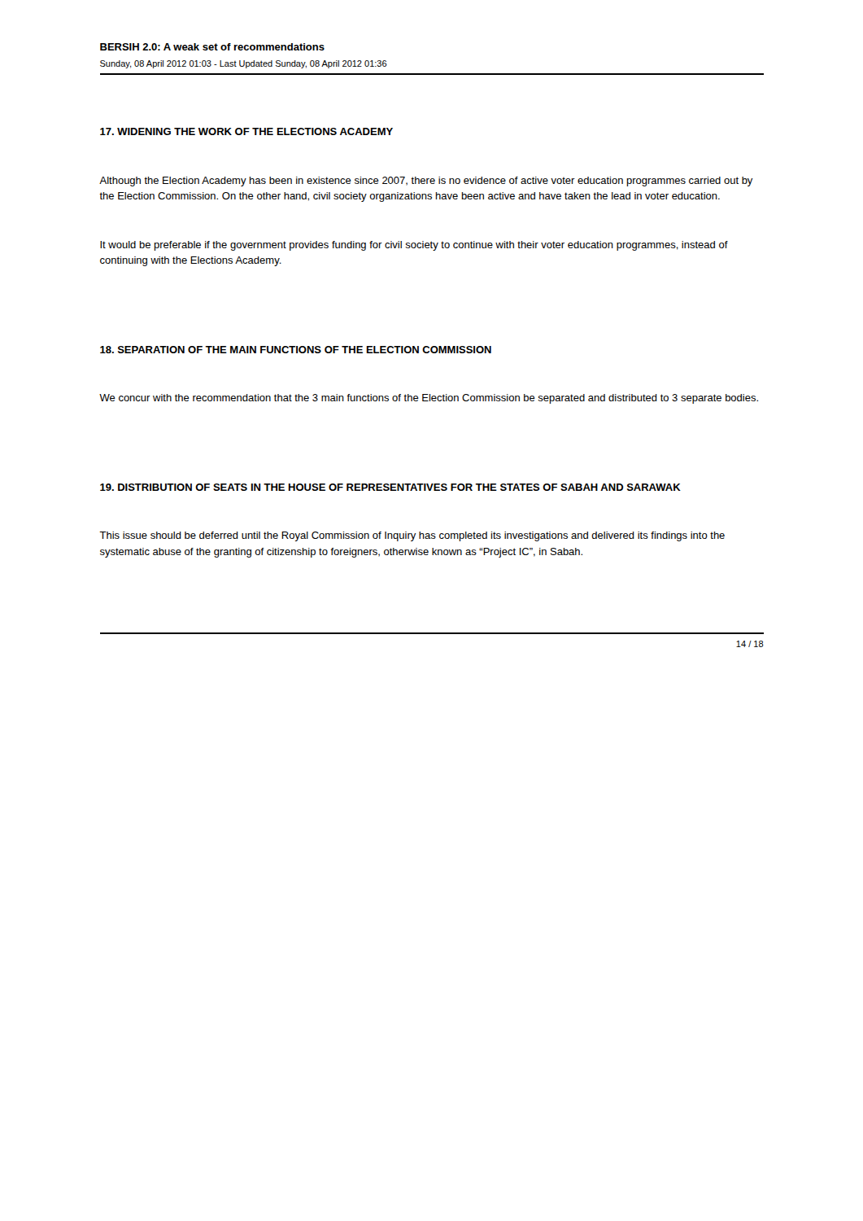BERSIH 2.0: A weak set of recommendations
Sunday, 08 April 2012 01:03 - Last Updated Sunday, 08 April 2012 01:36
17. WIDENING THE WORK OF THE ELECTIONS ACADEMY
Although the Election Academy has been in existence since 2007, there is no evidence of active voter education programmes carried out by the Election Commission. On the other hand, civil society organizations have been active and have taken the lead in voter education.
It would be preferable if the government provides funding for civil society to continue with their voter education programmes, instead of continuing with the Elections Academy.
18. SEPARATION OF THE MAIN FUNCTIONS OF THE ELECTION COMMISSION
We concur with the recommendation that the 3 main functions of the Election Commission be separated and distributed to 3 separate bodies.
19. DISTRIBUTION OF SEATS IN THE HOUSE OF REPRESENTATIVES FOR THE STATES OF SABAH AND SARAWAK
This issue should be deferred until the Royal Commission of Inquiry has completed its investigations and delivered its findings into the systematic abuse of the granting of citizenship to foreigners, otherwise known as “Project IC”, in Sabah.
14 / 18